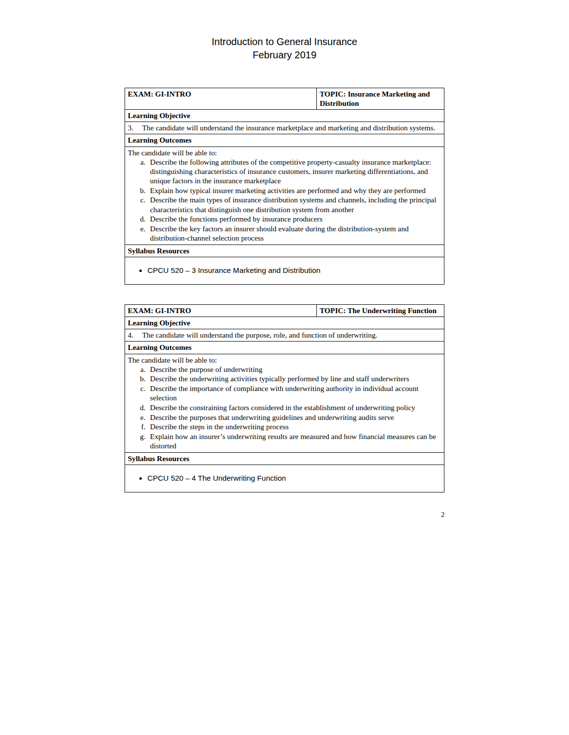Introduction to General Insurance
February 2019
| EXAM: GI-INTRO | TOPIC: Insurance Marketing and Distribution |
| Learning Objective |
| 3. The candidate will understand the insurance marketplace and marketing and distribution systems. |
| Learning Outcomes |
| The candidate will be able to: Describe the following attributes of the competitive property-casualty insurance marketplace: distinguishing characteristics of insurance customers, insurer marketing differentiations, and unique factors in the insurance marketplace Explain how typical insurer marketing activities are performed and why they are performed Describe the main types of insurance distribution systems and channels, including the principal characteristics that distinguish one distribution system from another Describe the functions performed by insurance producers Describe the key factors an insurer should evaluate during the distribution-system and distribution-channel selection process |
| Syllabus Resources |
| CPCU 520 – 3 Insurance Marketing and Distribution |
| EXAM: GI-INTRO | TOPIC: The Underwriting Function |
| Learning Objective |
| 4. The candidate will understand the purpose, role, and function of underwriting. |
| Learning Outcomes |
| The candidate will be able to: Describe the purpose of underwriting Describe the underwriting activities typically performed by line and staff underwriters Describe the importance of compliance with underwriting authority in individual account selection Describe the constraining factors considered in the establishment of underwriting policy Describe the purposes that underwriting guidelines and underwriting audits serve Describe the steps in the underwriting process Explain how an insurer’s underwriting results are measured and how financial measures can be distorted |
| Syllabus Resources |
| CPCU 520 – 4 The Underwriting Function |
2